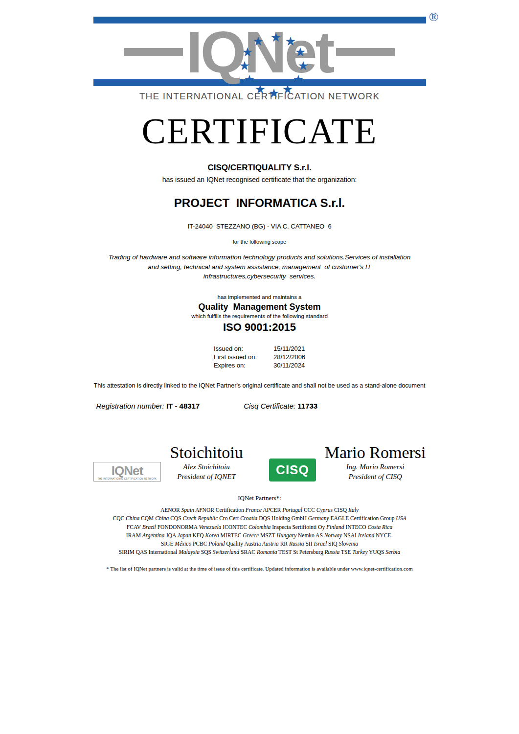®
IQNet ★ ★ ★ ★ ★ ★ ★ ★ ★ ★ ★ ★
THE INTERNATIONAL CERTIFICATION NETWORK
CERTIFICATE
CISQ/CERTIQUALITY S.r.l.
has issued an IQNet recognised certificate that the organization:
PROJECT INFORMATICA S.r.l.
IT-24040 STEZZANO (BG) - VIA C. CATTANEO 6
for the following scope
Trading of hardware and software information technology products and solutions.Services of installation and setting, technical and system assistance, management of customer's IT infrastructures,cybersecurity services.
has implemented and maintains a
Quality Management System
which fulfills the requirements of the following standard
ISO 9001:2015
| Issued on: | 15/11/2021 |
| First issued on: | 28/12/2006 |
| Expires on: | 30/11/2024 |
This attestation is directly linked to the IQNet Partner's original certificate and shall not be used as a stand-alone document
Registration number: IT - 48317
Cisq Certificate: 11733
IQNet
THE INTERNATIONAL CERTIFICATION NETWORK
Stoichitoiu
Alex Stoichitoiu
President of IQNET
CISQ
Mario Romersi
Ing. Mario Romersi
President of CISQ
IQNet Partners*:
AENOR Spain AFNOR Certification France APCER Portugal CCC Cyprus CISQ Italy
CQC China CQM China CQS Czech Republic Cro Cert Croatia DQS Holding GmbH Germany EAGLE Certification Group USA
FCAV Brazil FONDONORMA Venezuela ICONTEC Colombia Inspecta Sertifiointi Oy Finland INTECO Costa Rica
IRAM Argentina JQA Japan KFQ Korea MIRTEC Greece MSZT Hungary Nemko AS Norway NSAI Ireland NYCE-
SIGE México PCBC Poland Quality Austria Austria RR Russia SII Israel SIQ Slovenia
SIRIM QAS International Malaysia SQS Switzerland SRAC Romania TEST St Petersburg Russia TSE Turkey YUQS Serbia
* The list of IQNet partners is valid at the time of issue of this certificate. Updated information is available under www.iqnet-certification.com